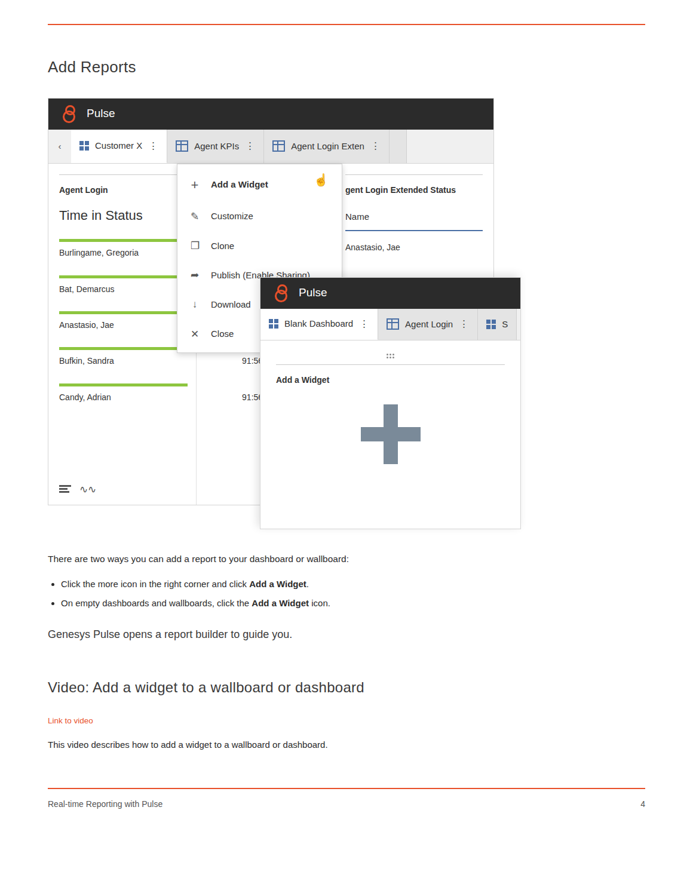Add Reports
Pulse
‹
Customer X ⋮
Agent KPIs ⋮
Agent Login Exten ⋮
Agent Login
Time in Status
Burlingame, Gregoria
Bat, Demarcus
Anastasio, Jae
91:56:
Bufkin, Sandra
91:56:
Candy, Adrian
91:56:
∿∿
gent Login Extended Status
Name
Anastasio, Jae
+ Add a Widget ☝
✎ Customize
❐ Clone
➦ Publish (Enable Sharing)
↓ Download
✕ Close
Pulse
Blank Dashboard ⋮
Agent Login ⋮
S
Add a Widget
There are two ways you can add a report to your dashboard or wallboard:
Click the more icon in the right corner and click Add a Widget.
On empty dashboards and wallboards, click the Add a Widget icon.
Genesys Pulse opens a report builder to guide you.
Video: Add a widget to a wallboard or dashboard
Link to video
This video describes how to add a widget to a wallboard or dashboard.
Real-time Reporting with Pulse 4